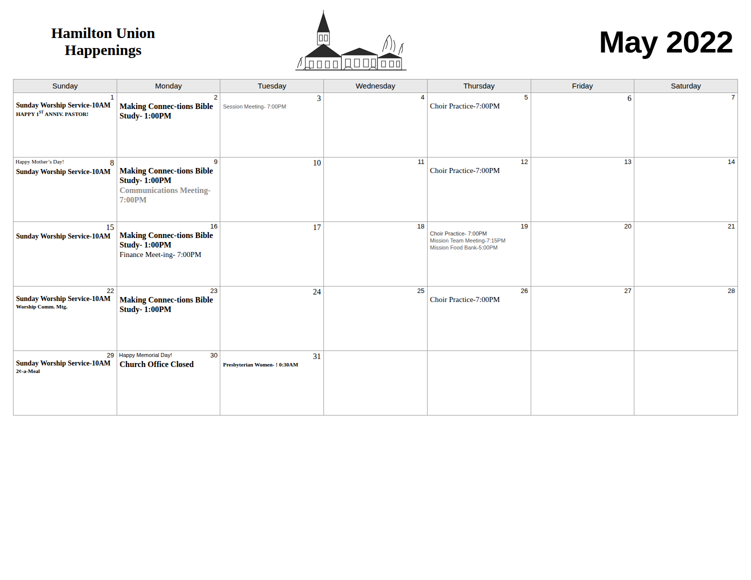Hamilton Union
Happenings
May 2022
| Sunday | Monday | Tuesday | Wednesday | Thursday | Friday | Saturday |
| --- | --- | --- | --- | --- | --- | --- |
| 1 Sunday Worship Service-10AM HAPPY 1 ST ANNIV. PASTOR! | 2 Making Connec-tions Bible Study- 1:00PM | 3 Session Meeting- 7:00PM | 4 | 5 Choir Practice-7:00PM | 6 | 7 |
| Happy Mother’s Day! 8 Sunday Worship Service-10AM | 9 Making Connec-tions Bible Study- 1:00PM Communications Meeting- 7:00PM | 10 | 11 | 12 Choir Practice-7:00PM | 13 | 14 |
| 15 Sunday Worship Service-10AM | 16 Making Connec-tions Bible Study- 1:00PM Finance Meet-ing- 7:00PM | 17 | 18 | 19 Choir Practice- 7:00PM Mission Team Meeting-7:15PM Mission Food Bank-5:00PM | 20 | 21 |
| 22 Sunday Worship Service-10AM Worship Comm. Mtg. | 23 Making Connec-tions Bible Study- 1:00PM | 24 | 25 | 26 Choir Practice-7:00PM | 27 | 28 |
| 29 Sunday Worship Service-10AM 2¢-a-Meal | Happy Memorial Day! 30 Church Office Closed | 31 Presbyterian Women- ! 0:30AM | | | | |